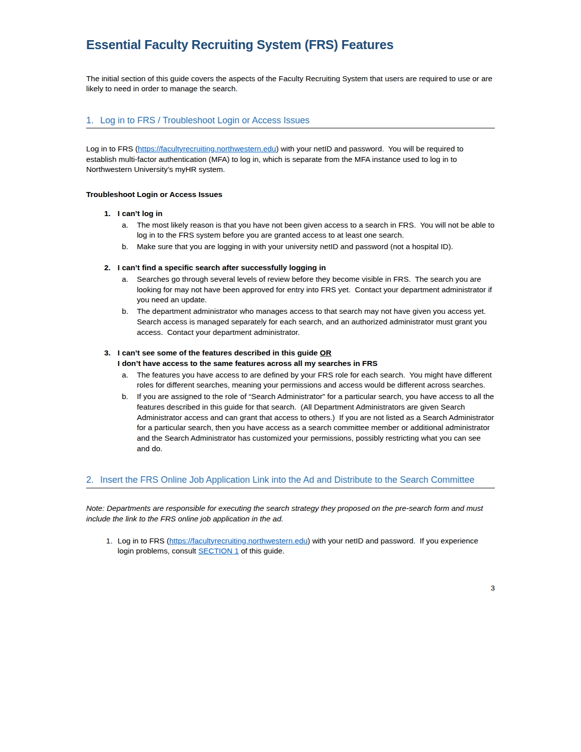Essential Faculty Recruiting System (FRS) Features
The initial section of this guide covers the aspects of the Faculty Recruiting System that users are required to use or are likely to need in order to manage the search.
1. Log in to FRS / Troubleshoot Login or Access Issues
Log in to FRS (https://facultyrecruiting.northwestern.edu) with your netID and password. You will be required to establish multi-factor authentication (MFA) to log in, which is separate from the MFA instance used to log in to Northwestern University’s myHR system.
Troubleshoot Login or Access Issues
I can’t log in
The most likely reason is that you have not been given access to a search in FRS. You will not be able to log in to the FRS system before you are granted access to at least one search.
Make sure that you are logging in with your university netID and password (not a hospital ID).
I can’t find a specific search after successfully logging in
Searches go through several levels of review before they become visible in FRS. The search you are looking for may not have been approved for entry into FRS yet. Contact your department administrator if you need an update.
The department administrator who manages access to that search may not have given you access yet. Search access is managed separately for each search, and an authorized administrator must grant you access. Contact your department administrator.
I can’t see some of the features described in this guide OR I don’t have access to the same features across all my searches in FRS
The features you have access to are defined by your FRS role for each search. You might have different roles for different searches, meaning your permissions and access would be different across searches.
If you are assigned to the role of “Search Administrator” for a particular search, you have access to all the features described in this guide for that search. (All Department Administrators are given Search Administrator access and can grant that access to others.) If you are not listed as a Search Administrator for a particular search, then you have access as a search committee member or additional administrator and the Search Administrator has customized your permissions, possibly restricting what you can see and do.
2. Insert the FRS Online Job Application Link into the Ad and Distribute to the Search Committee
Note: Departments are responsible for executing the search strategy they proposed on the pre-search form and must include the link to the FRS online job application in the ad.
Log in to FRS (https://facultyrecruiting.northwestern.edu) with your netID and password. If you experience login problems, consult SECTION 1 of this guide.
3